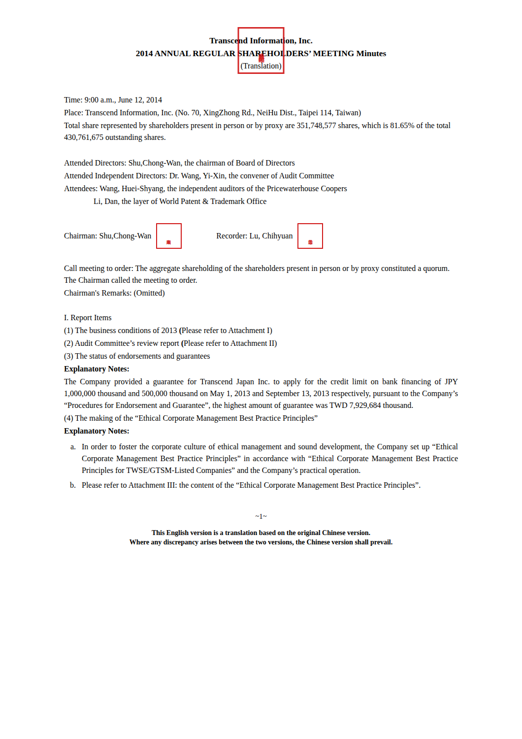臺北市政府登記印鑑
Transcend Information, Inc.
2014 ANNUAL REGULAR SHAREHOLDERS’ MEETING Minutes
(Translation)
Time: 9:00 a.m., June 12, 2014
Place: Transcend Information, Inc. (No. 70, XingZhong Rd., NeiHu Dist., Taipei 114, Taiwan)
Total share represented by shareholders present in person or by proxy are 351,748,577 shares, which is 81.65% of the total 430,761,675 outstanding shares.
Attended Directors: Shu,Chong-Wan, the chairman of Board of Directors
Attended Independent Directors: Dr. Wang, Yi-Xin, the convener of Audit Committee
Attendees: Wang, Huei-Shyang, the independent auditors of the Pricewaterhouse Coopers
Li, Dan, the layer of World Patent & Trademark Office
Chairman: Shu,Chong-Wan 束崇萬印 Recorder: Lu, Chihyuan 呂志遠印
Call meeting to order: The aggregate shareholding of the shareholders present in person or by proxy constituted a quorum. The Chairman called the meeting to order.
Chairman's Remarks: (Omitted)
I. Report Items
(1) The business conditions of 2013 (Please refer to Attachment I)
(2) Audit Committee’s review report (Please refer to Attachment II)
(3) The status of endorsements and guarantees
Explanatory Notes:
The Company provided a guarantee for Transcend Japan Inc. to apply for the credit limit on bank financing of JPY 1,000,000 thousand and 500,000 thousand on May 1, 2013 and September 13, 2013 respectively, pursuant to the Company’s “Procedures for Endorsement and Guarantee”, the highest amount of guarantee was TWD 7,929,684 thousand.
(4) The making of the “Ethical Corporate Management Best Practice Principles”
Explanatory Notes:
In order to foster the corporate culture of ethical management and sound development, the Company set up “Ethical Corporate Management Best Practice Principles” in accordance with “Ethical Corporate Management Best Practice Principles for TWSE/GTSM-Listed Companies” and the Company’s practical operation.
Please refer to Attachment III: the content of the “Ethical Corporate Management Best Practice Principles”.
~1~
This English version is a translation based on the original Chinese version.
Where any discrepancy arises between the two versions, the Chinese version shall prevail.